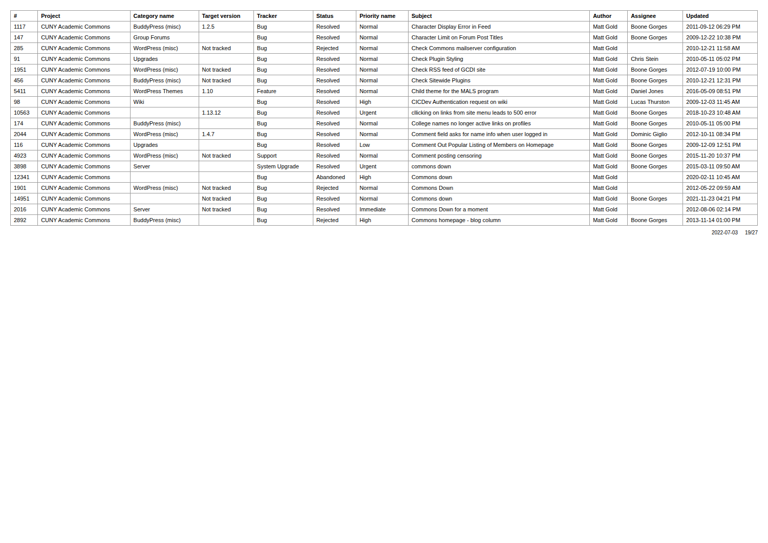2022-07-03 19/27
| # | Project | Category name | Target version | Tracker | Status | Priority name | Subject | Author | Assignee | Updated |
| --- | --- | --- | --- | --- | --- | --- | --- | --- | --- | --- |
| 1117 | CUNY Academic Commons | BuddyPress (misc) | 1.2.5 | Bug | Resolved | Normal | Character Display Error in Feed | Matt Gold | Boone Gorges | 2011-09-12 06:29 PM |
| 147 | CUNY Academic Commons | Group Forums | | Bug | Resolved | Normal | Character Limit on Forum Post Titles | Matt Gold | Boone Gorges | 2009-12-22 10:38 PM |
| 285 | CUNY Academic Commons | WordPress (misc) | Not tracked | Bug | Rejected | Normal | Check Commons mailserver configuration | Matt Gold | | 2010-12-21 11:58 AM |
| 91 | CUNY Academic Commons | Upgrades | | Bug | Resolved | Normal | Check Plugin Styling | Matt Gold | Chris Stein | 2010-05-11 05:02 PM |
| 1951 | CUNY Academic Commons | WordPress (misc) | Not tracked | Bug | Resolved | Normal | Check RSS feed of GCDI site | Matt Gold | Boone Gorges | 2012-07-19 10:00 PM |
| 456 | CUNY Academic Commons | BuddyPress (misc) | Not tracked | Bug | Resolved | Normal | Check Sitewide Plugins | Matt Gold | Boone Gorges | 2010-12-21 12:31 PM |
| 5411 | CUNY Academic Commons | WordPress Themes | 1.10 | Feature | Resolved | Normal | Child theme for the MALS program | Matt Gold | Daniel Jones | 2016-05-09 08:51 PM |
| 98 | CUNY Academic Commons | Wiki | | Bug | Resolved | High | CICDev Authentication request on wiki | Matt Gold | Lucas Thurston | 2009-12-03 11:45 AM |
| 10563 | CUNY Academic Commons | | 1.13.12 | Bug | Resolved | Urgent | cllicking on links from site menu leads to 500 error | Matt Gold | Boone Gorges | 2018-10-23 10:48 AM |
| 174 | CUNY Academic Commons | BuddyPress (misc) | | Bug | Resolved | Normal | College names no longer active links on profiles | Matt Gold | Boone Gorges | 2010-05-11 05:00 PM |
| 2044 | CUNY Academic Commons | WordPress (misc) | 1.4.7 | Bug | Resolved | Normal | Comment field asks for name info when user logged in | Matt Gold | Dominic Giglio | 2012-10-11 08:34 PM |
| 116 | CUNY Academic Commons | Upgrades | | Bug | Resolved | Low | Comment Out Popular Listing of Members on Homepage | Matt Gold | Boone Gorges | 2009-12-09 12:51 PM |
| 4923 | CUNY Academic Commons | WordPress (misc) | Not tracked | Support | Resolved | Normal | Comment posting censoring | Matt Gold | Boone Gorges | 2015-11-20 10:37 PM |
| 3898 | CUNY Academic Commons | Server | | System Upgrade | Resolved | Urgent | commons down | Matt Gold | Boone Gorges | 2015-03-11 09:50 AM |
| 12341 | CUNY Academic Commons | | | Bug | Abandoned | High | Commons down | Matt Gold | | 2020-02-11 10:45 AM |
| 1901 | CUNY Academic Commons | WordPress (misc) | Not tracked | Bug | Rejected | Normal | Commons Down | Matt Gold | | 2012-05-22 09:59 AM |
| 14951 | CUNY Academic Commons | | Not tracked | Bug | Resolved | Normal | Commons down | Matt Gold | Boone Gorges | 2021-11-23 04:21 PM |
| 2016 | CUNY Academic Commons | Server | Not tracked | Bug | Resolved | Immediate | Commons Down for a moment | Matt Gold | | 2012-08-06 02:14 PM |
| 2892 | CUNY Academic Commons | BuddyPress (misc) | | Bug | Rejected | High | Commons homepage - blog column | Matt Gold | Boone Gorges | 2013-11-14 01:00 PM |